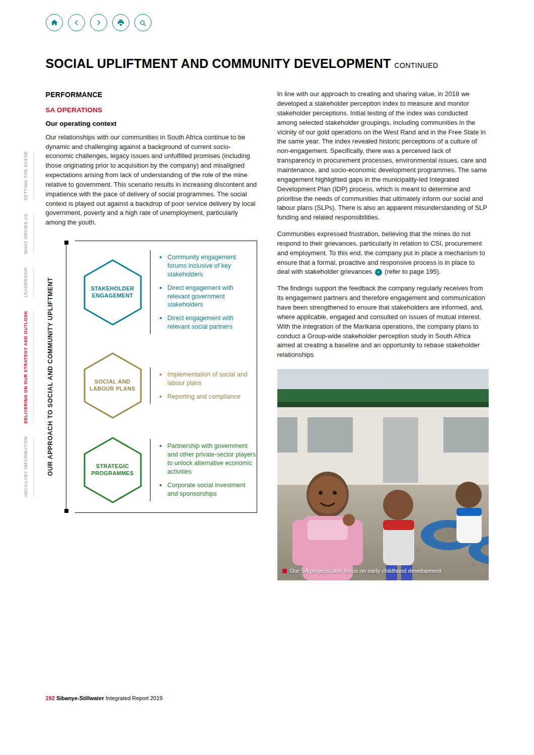Social upliftment and community development continued
Performance
SA operations
Our operating context
Our relationships with our communities in South Africa continue to be dynamic and challenging against a background of current socio-economic challenges, legacy issues and unfulfilled promises (including those originating prior to acquisition by the company) and misaligned expectations arising from lack of understanding of the role of the mine relative to government. This scenario results in increasing discontent and impatience with the pace of delivery of social programmes. The social context is played out against a backdrop of poor service delivery by local government, poverty and a high rate of unemployment, particularly among the youth.
Our approach to social and community upliftment
Stakeholder
engagement
Community engagement forums inclusive of key stakeholders
Direct engagement with relevant government stakeholders
Direct engagement with relevant social partners
Social and
labour plans
Implementation of social and labour plans
Reporting and compliance
Strategic
programmes
Partnership with government and other private-sector players to unlock alternative economic activities
Corporate social investment and sponsorships
In line with our approach to creating and sharing value, in 2018 we developed a stakeholder perception index to measure and monitor stakeholder perceptions. Initial testing of the index was conducted among selected stakeholder groupings, including communities in the vicinity of our gold operations on the West Rand and in the Free State in the same year. The index revealed historic perceptions of a culture of non-engagement. Specifically, there was a perceived lack of transparency in procurement processes, environmental issues, care and maintenance, and socio-economic development programmes. The same engagement highlighted gaps in the municipality-led Integrated Development Plan (IDP) process, which is meant to determine and prioritise the needs of communities that ultimately inform our social and labour plans (SLPs). There is also an apparent misunderstanding of SLP funding and related responsibilities.
Communities expressed frustration, believing that the mines do not respond to their grievances, particularly in relation to CSI, procurement and employment. To this end, the company put in place a mechanism to ensure that a formal, proactive and responsive process is in place to deal with stakeholder grievances + (refer to page 195).
The findings support the feedback the company regularly receives from its engagement partners and therefore engagement and communication have been strengthened to ensure that stakeholders are informed, and, where applicable, engaged and consulted on issues of mutual interest. With the integration of the Marikana operations, the company plans to conduct a Group-wide stakeholder perception study in South Africa aimed at creating a baseline and an opportunity to rebase stakeholder relationships
Our SA projects also focus on early childhood development
Setting the scene
What drives us
Leadership
Delivering on our strategy and outlook
Ancillary information
192 Sibanye-Stillwater Integrated Report 2019